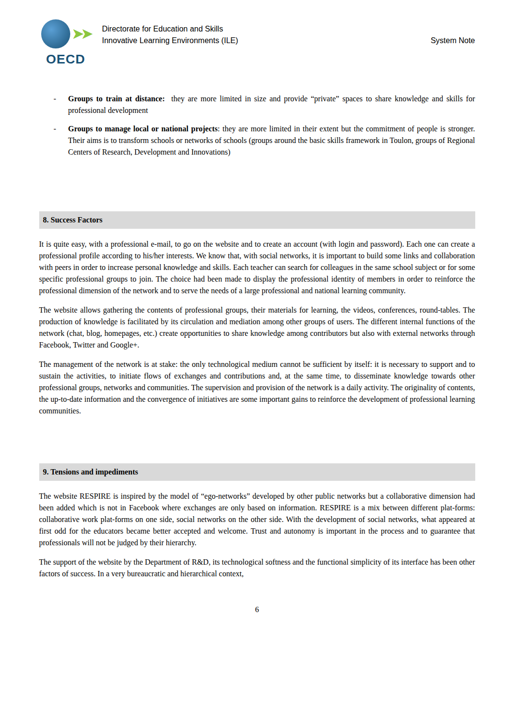➤➤
OECD
Directorate for Education and Skills
Innovative Learning Environments (ILE) System Note
Groups to train at distance: they are more limited in size and provide “private” spaces to share knowledge and skills for professional development
Groups to manage local or national projects: they are more limited in their extent but the commitment of people is stronger. Their aims is to transform schools or networks of schools (groups around the basic skills framework in Toulon, groups of Regional Centers of Research, Development and Innovations)
8. Success Factors
It is quite easy, with a professional e-mail, to go on the website and to create an account (with login and password). Each one can create a professional profile according to his/her interests. We know that, with social networks, it is important to build some links and collaboration with peers in order to increase personal knowledge and skills. Each teacher can search for colleagues in the same school subject or for some specific professional groups to join. The choice had been made to display the professional identity of members in order to reinforce the professional dimension of the network and to serve the needs of a large professional and national learning community.
The website allows gathering the contents of professional groups, their materials for learning, the videos, conferences, round-tables. The production of knowledge is facilitated by its circulation and mediation among other groups of users. The different internal functions of the network (chat, blog, homepages, etc.) create opportunities to share knowledge among contributors but also with external networks through Facebook, Twitter and Google+.
The management of the network is at stake: the only technological medium cannot be sufficient by itself: it is necessary to support and to sustain the activities, to initiate flows of exchanges and contributions and, at the same time, to disseminate knowledge towards other professional groups, networks and communities. The supervision and provision of the network is a daily activity. The originality of contents, the up-to-date information and the convergence of initiatives are some important gains to reinforce the development of professional learning communities.
9. Tensions and impediments
The website RESPIRE is inspired by the model of “ego-networks” developed by other public networks but a collaborative dimension had been added which is not in Facebook where exchanges are only based on information. RESPIRE is a mix between different plat-forms: collaborative work plat-forms on one side, social networks on the other side. With the development of social networks, what appeared at first odd for the educators became better accepted and welcome. Trust and autonomy is important in the process and to guarantee that professionals will not be judged by their hierarchy.
The support of the website by the Department of R&D, its technological softness and the functional simplicity of its interface has been other factors of success. In a very bureaucratic and hierarchical context,
6